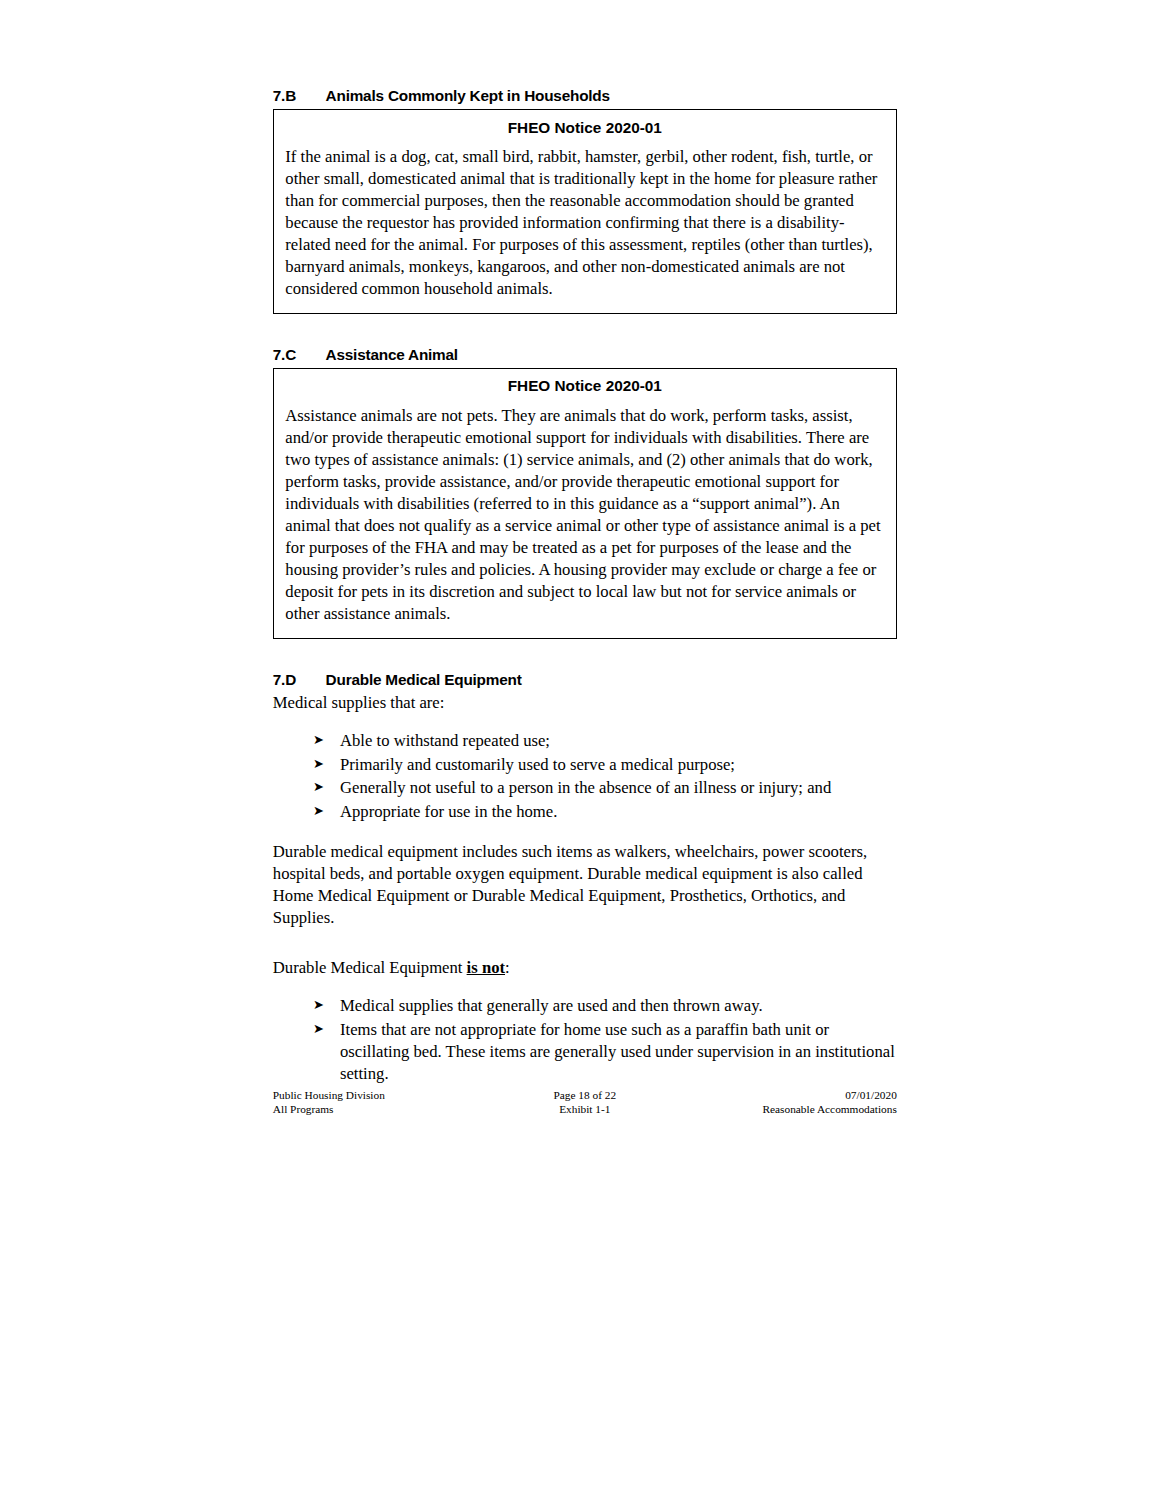7.BAnimals Commonly Kept in Households
FHEO Notice 2020-01
If the animal is a dog, cat, small bird, rabbit, hamster, gerbil, other rodent, fish, turtle, or other small, domesticated animal that is traditionally kept in the home for pleasure rather than for commercial purposes, then the reasonable accommodation should be granted because the requestor has provided information confirming that there is a disability-related need for the animal. For purposes of this assessment, reptiles (other than turtles), barnyard animals, monkeys, kangaroos, and other non-domesticated animals are not considered common household animals.
7.CAssistance Animal
FHEO Notice 2020-01
Assistance animals are not pets. They are animals that do work, perform tasks, assist, and/or provide therapeutic emotional support for individuals with disabilities. There are two types of assistance animals: (1) service animals, and (2) other animals that do work, perform tasks, provide assistance, and/or provide therapeutic emotional support for individuals with disabilities (referred to in this guidance as a “support animal”). An animal that does not qualify as a service animal or other type of assistance animal is a pet for purposes of the FHA and may be treated as a pet for purposes of the lease and the housing provider’s rules and policies. A housing provider may exclude or charge a fee or deposit for pets in its discretion and subject to local law but not for service animals or other assistance animals.
7.DDurable Medical Equipment
Medical supplies that are:
Able to withstand repeated use;
Primarily and customarily used to serve a medical purpose;
Generally not useful to a person in the absence of an illness or injury; and
Appropriate for use in the home.
Durable medical equipment includes such items as walkers, wheelchairs, power scooters, hospital beds, and portable oxygen equipment. Durable medical equipment is also called Home Medical Equipment or Durable Medical Equipment, Prosthetics, Orthotics, and Supplies.
Durable Medical Equipment is not:
Medical supplies that generally are used and then thrown away.
Items that are not appropriate for home use such as a paraffin bath unit or oscillating bed. These items are generally used under supervision in an institutional setting.
| Public Housing Division | Page 18 of 22 | 07/01/2020 |
| All Programs | Exhibit 1-1 | Reasonable Accommodations |